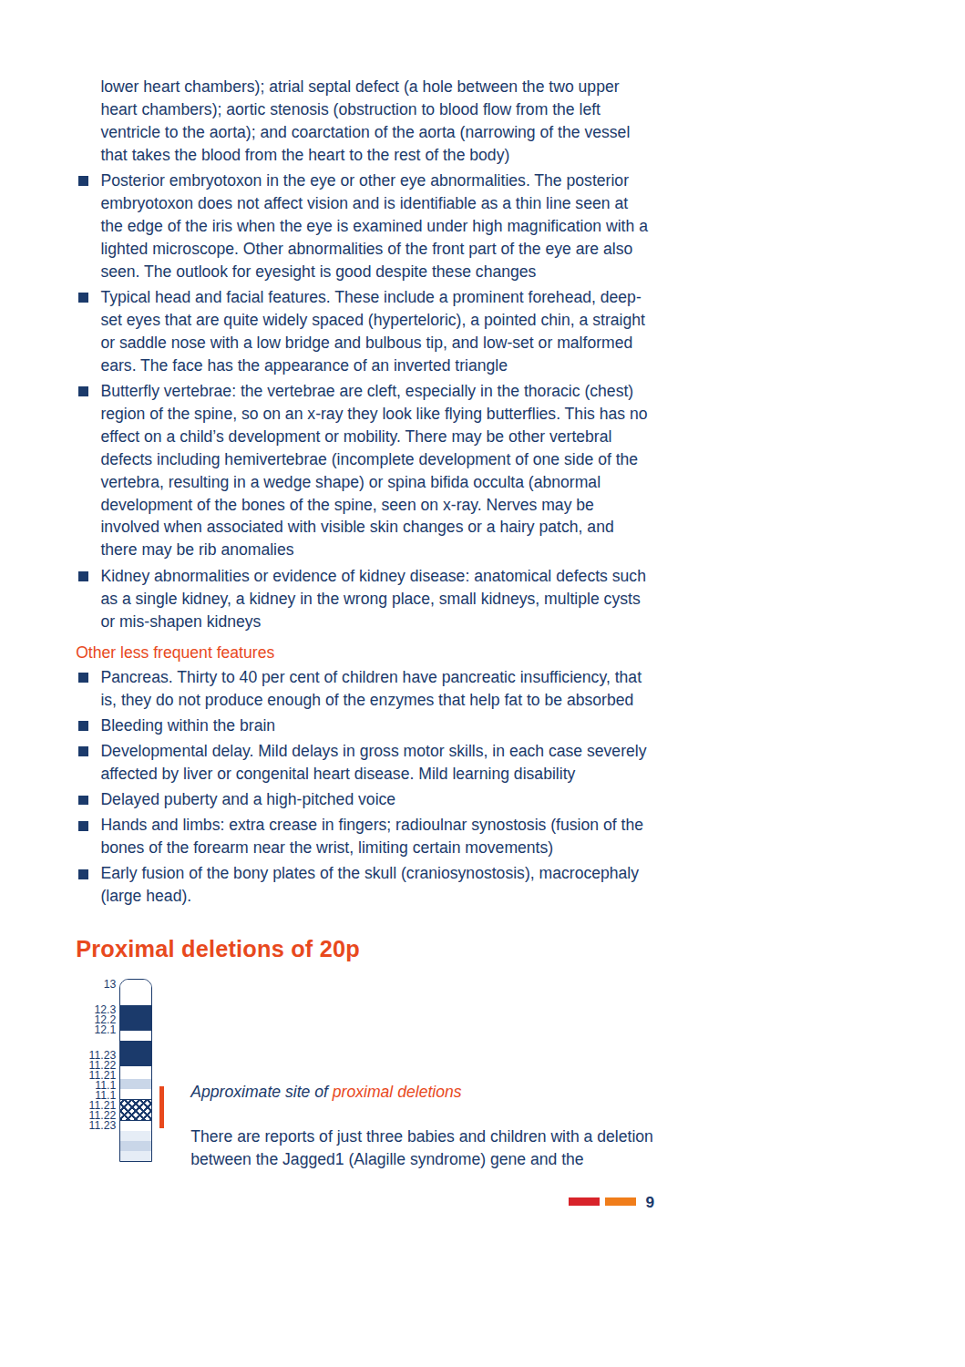lower heart chambers); atrial septal defect (a hole between the two upper heart chambers); aortic stenosis (obstruction to blood flow from the left ventricle to the aorta); and coarctation of the aorta (narrowing of the vessel that takes the blood from the heart to the rest of the body)
Posterior embryotoxon in the eye or other eye abnormalities. The posterior embryotoxon does not affect vision and is identifiable as a thin line seen at the edge of the iris when the eye is examined under high magnification with a lighted microscope. Other abnormalities of the front part of the eye are also seen. The outlook for eyesight is good despite these changes
Typical head and facial features. These include a prominent forehead, deep-set eyes that are quite widely spaced (hyperteloric), a pointed chin, a straight or saddle nose with a low bridge and bulbous tip, and low-set or malformed ears. The face has the appearance of an inverted triangle
Butterfly vertebrae: the vertebrae are cleft, especially in the thoracic (chest) region of the spine, so on an x-ray they look like flying butterflies. This has no effect on a child’s development or mobility. There may be other vertebral defects including hemivertebrae (incomplete development of one side of the vertebra, resulting in a wedge shape) or spina bifida occulta (abnormal development of the bones of the spine, seen on x-ray. Nerves may be involved when associated with visible skin changes or a hairy patch, and there may be rib anomalies
Kidney abnormalities or evidence of kidney disease: anatomical defects such as a single kidney, a kidney in the wrong place, small kidneys, multiple cysts or mis-shapen kidneys
Other less frequent features
Pancreas. Thirty to 40 per cent of children have pancreatic insufficiency, that is, they do not produce enough of the enzymes that help fat to be absorbed
Bleeding within the brain
Developmental delay. Mild delays in gross motor skills, in each case severely affected by liver or congenital heart disease. Mild learning disability
Delayed puberty and a high-pitched voice
Hands and limbs: extra crease in fingers; radioulnar synostosis (fusion of the bones of the forearm near the wrist, limiting certain movements)
Early fusion of the bony plates of the skull (craniosynostosis), macrocephaly (large head).
Proximal deletions of 20p
13
12.3
12.2
12.1
11.23
11.22
11.21
11.1
11.1
11.21
11.22
11.23
Approximate site of proximal deletions
There are reports of just three babies and children with a deletion between the Jagged1 (Alagille syndrome) gene and the
9